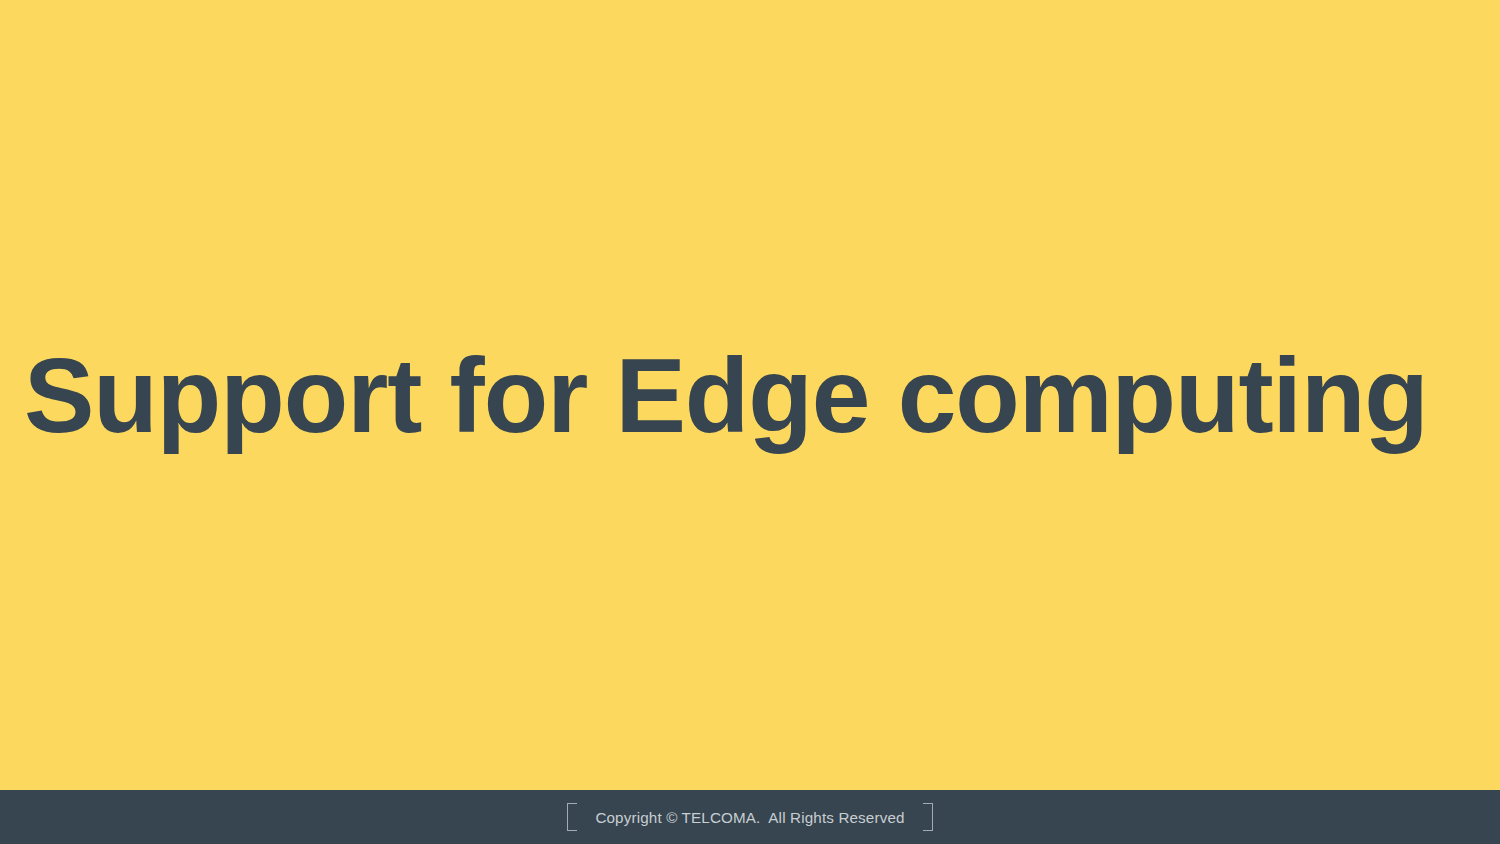Support for Edge computing
Copyright © TELCOMA. All Rights Reserved